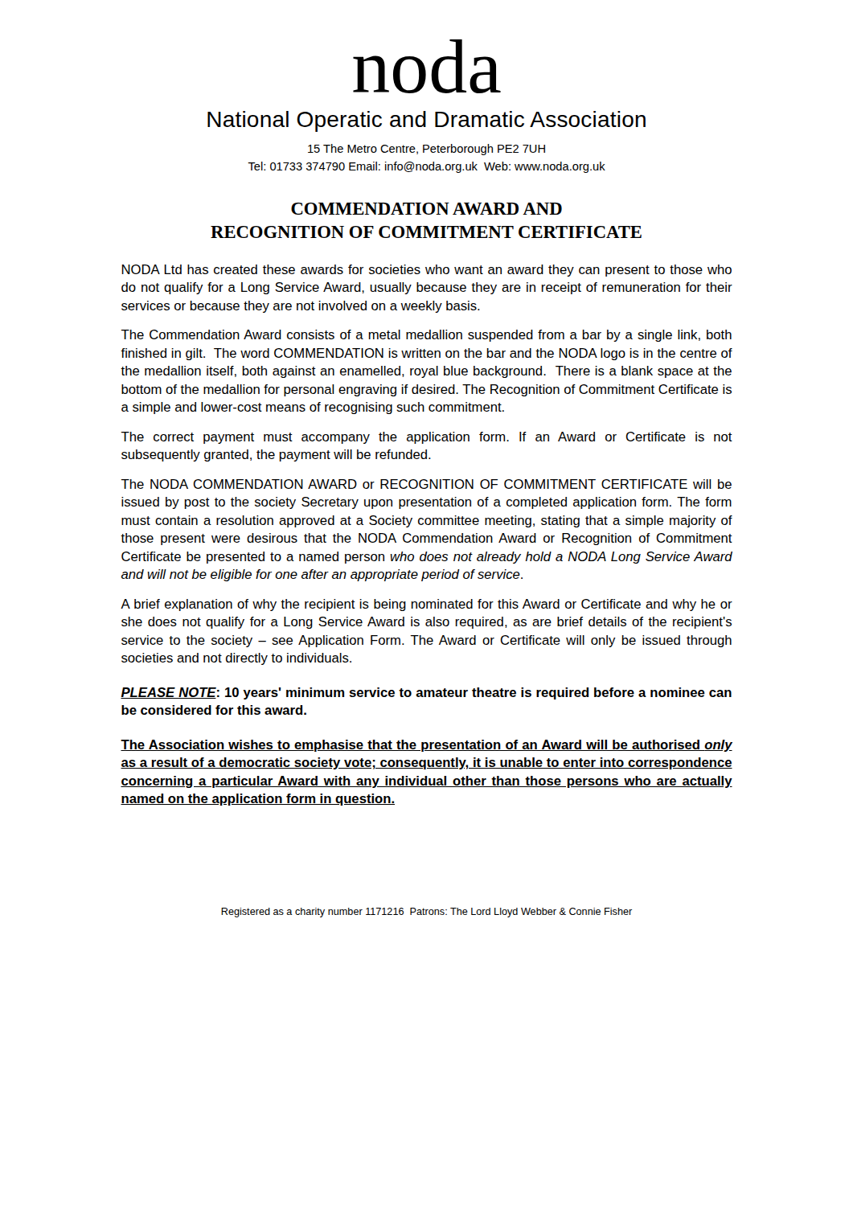noda
National Operatic and Dramatic Association
15 The Metro Centre, Peterborough PE2 7UH
Tel: 01733 374790 Email: info@noda.org.uk Web: www.noda.org.uk
COMMENDATION AWARD AND
RECOGNITION OF COMMITMENT CERTIFICATE
NODA Ltd has created these awards for societies who want an award they can present to those who do not qualify for a Long Service Award, usually because they are in receipt of remuneration for their services or because they are not involved on a weekly basis.
The Commendation Award consists of a metal medallion suspended from a bar by a single link, both finished in gilt. The word COMMENDATION is written on the bar and the NODA logo is in the centre of the medallion itself, both against an enamelled, royal blue background. There is a blank space at the bottom of the medallion for personal engraving if desired. The Recognition of Commitment Certificate is a simple and lower-cost means of recognising such commitment.
The correct payment must accompany the application form. If an Award or Certificate is not subsequently granted, the payment will be refunded.
The NODA COMMENDATION AWARD or RECOGNITION OF COMMITMENT CERTIFICATE will be issued by post to the society Secretary upon presentation of a completed application form. The form must contain a resolution approved at a Society committee meeting, stating that a simple majority of those present were desirous that the NODA Commendation Award or Recognition of Commitment Certificate be presented to a named person who does not already hold a NODA Long Service Award and will not be eligible for one after an appropriate period of service.
A brief explanation of why the recipient is being nominated for this Award or Certificate and why he or she does not qualify for a Long Service Award is also required, as are brief details of the recipient's service to the society – see Application Form. The Award or Certificate will only be issued through societies and not directly to individuals.
PLEASE NOTE: 10 years' minimum service to amateur theatre is required before a nominee can be considered for this award.
The Association wishes to emphasise that the presentation of an Award will be authorised only as a result of a democratic society vote; consequently, it is unable to enter into correspondence concerning a particular Award with any individual other than those persons who are actually named on the application form in question.
Registered as a charity number 1171216 Patrons: The Lord Lloyd Webber & Connie Fisher